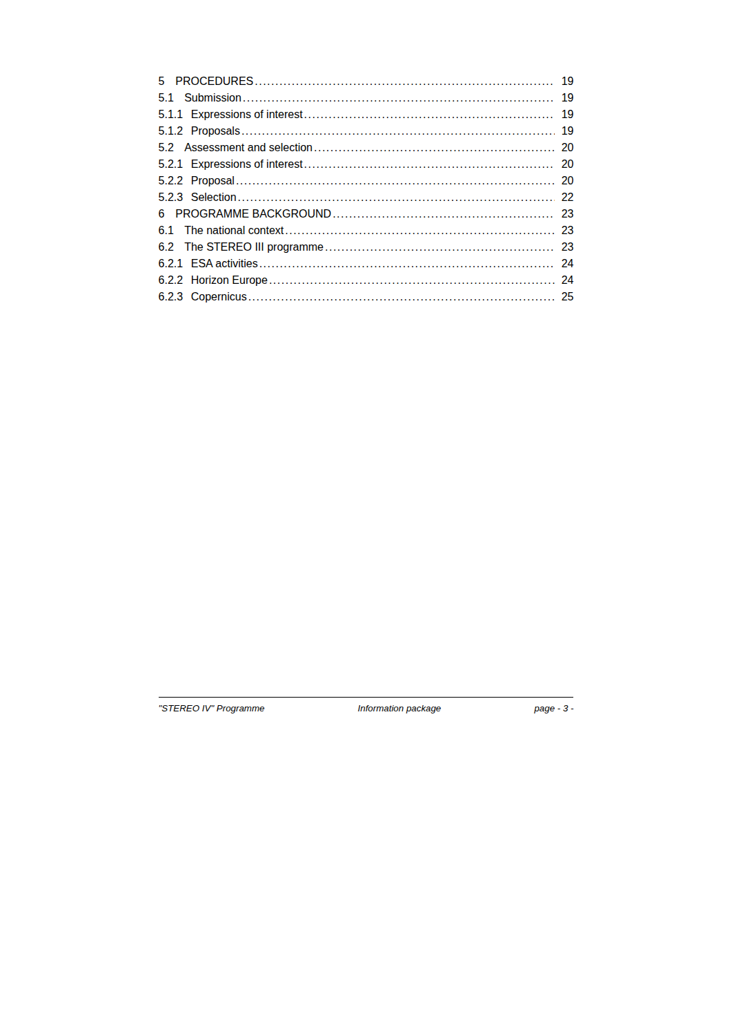5 PROCEDURES .................................................................................................................. 19
5.1 Submission ............................................................................................................. 19
5.1.1 Expressions of interest ............................................................................................... 19
5.1.2 Proposals .............................................................................................................. 19
5.2 Assessment and selection .............................................................................................. 20
5.2.1 Expressions of interest ............................................................................................... 20
5.2.2 Proposal ............................................................................................................... 20
5.2.3 Selection ............................................................................................................... 22
6 PROGRAMME BACKGROUND .................................................................................................. 23
6.1 The national context ........................................................................................................ 23
6.2 The STEREO III programme ............................................................................................ 23
6.2.1 ESA activities .......................................................................................................... 24
6.2.2 Horizon Europe ....................................................................................................... 24
6.2.3 Copernicus ............................................................................................................. 25
"STEREO IV" Programme Information package page - 3 -